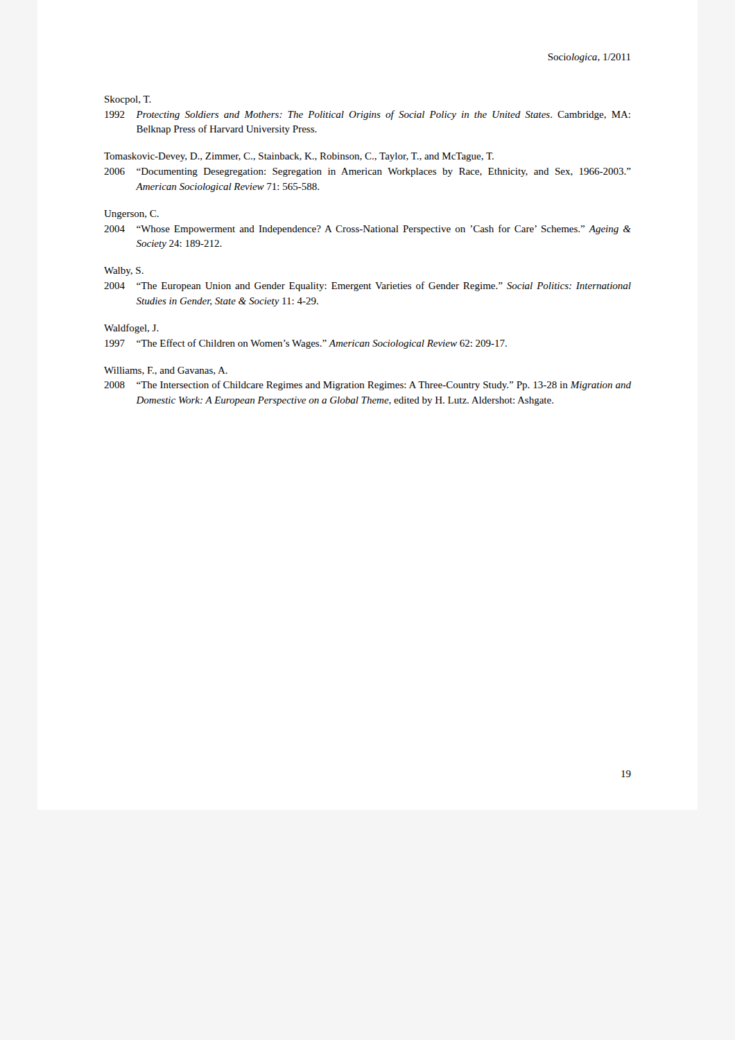Sociologica, 1/2011
Skocpol, T.
1992 Protecting Soldiers and Mothers: The Political Origins of Social Policy in the United States. Cambridge, MA: Belknap Press of Harvard University Press.
Tomaskovic-Devey, D., Zimmer, C., Stainback, K., Robinson, C., Taylor, T., and McTague, T.
2006 “Documenting Desegregation: Segregation in American Workplaces by Race, Ethnicity, and Sex, 1966-2003.” American Sociological Review 71: 565-588.
Ungerson, C.
2004 “Whose Empowerment and Independence? A Cross-National Perspective on ’Cash for Care’ Schemes.” Ageing & Society 24: 189-212.
Walby, S.
2004 “The European Union and Gender Equality: Emergent Varieties of Gender Regime.” Social Politics: International Studies in Gender, State & Society 11: 4-29.
Waldfogel, J.
1997 “The Effect of Children on Women’s Wages.” American Sociological Review 62: 209-17.
Williams, F., and Gavanas, A.
2008 “The Intersection of Childcare Regimes and Migration Regimes: A Three-Country Study.” Pp. 13-28 in Migration and Domestic Work: A European Perspective on a Global Theme, edited by H. Lutz. Aldershot: Ashgate.
19